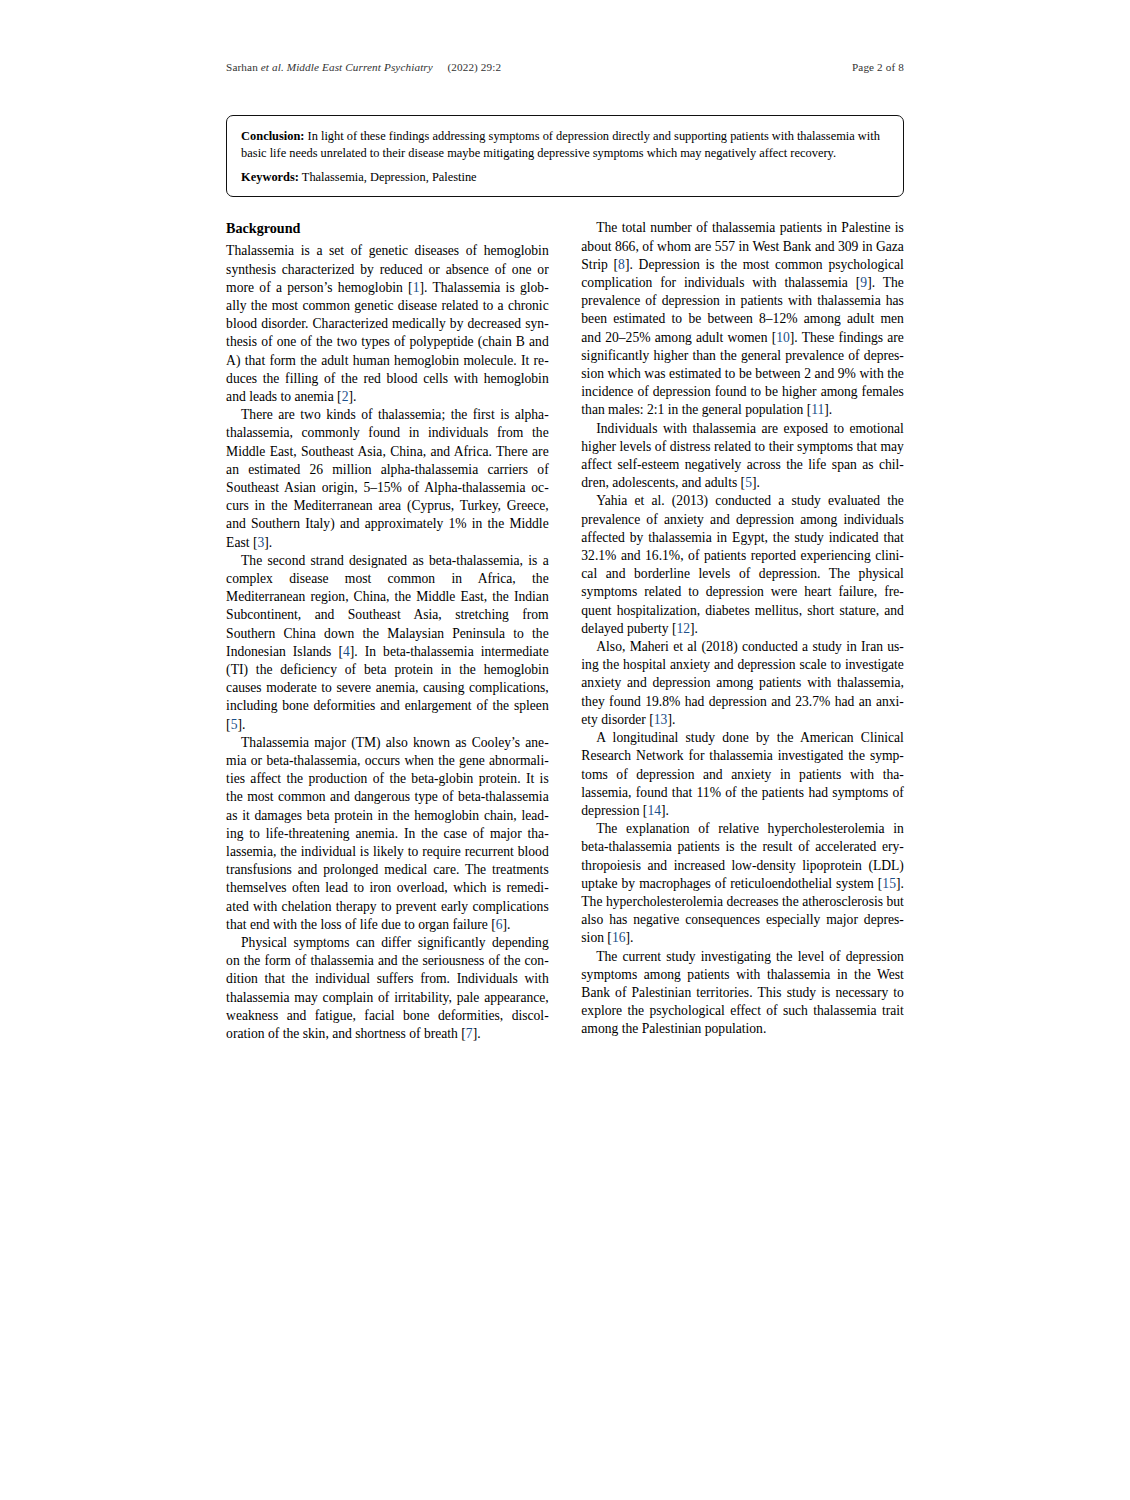Sarhan et al. Middle East Current Psychiatry (2022) 29:2
Page 2 of 8
Conclusion: In light of these findings addressing symptoms of depression directly and supporting patients with thalassemia with basic life needs unrelated to their disease maybe mitigating depressive symptoms which may negatively affect recovery.
Keywords: Thalassemia, Depression, Palestine
Background
Thalassemia is a set of genetic diseases of hemoglobin synthesis characterized by reduced or absence of one or more of a person’s hemoglobin [1]. Thalassemia is globally the most common genetic disease related to a chronic blood disorder. Characterized medically by decreased synthesis of one of the two types of polypeptide (chain B and A) that form the adult human hemoglobin molecule. It reduces the filling of the red blood cells with hemoglobin and leads to anemia [2].
There are two kinds of thalassemia; the first is alpha-thalassemia, commonly found in individuals from the Middle East, Southeast Asia, China, and Africa. There are an estimated 26 million alpha-thalassemia carriers of Southeast Asian origin, 5–15% of Alpha-thalassemia occurs in the Mediterranean area (Cyprus, Turkey, Greece, and Southern Italy) and approximately 1% in the Middle East [3].
The second strand designated as beta-thalassemia, is a complex disease most common in Africa, the Mediterranean region, China, the Middle East, the Indian Subcontinent, and Southeast Asia, stretching from Southern China down the Malaysian Peninsula to the Indonesian Islands [4]. In beta-thalassemia intermediate (TI) the deficiency of beta protein in the hemoglobin causes moderate to severe anemia, causing complications, including bone deformities and enlargement of the spleen [5].
Thalassemia major (TM) also known as Cooley’s anemia or beta-thalassemia, occurs when the gene abnormalities affect the production of the beta-globin protein. It is the most common and dangerous type of beta-thalassemia as it damages beta protein in the hemoglobin chain, leading to life-threatening anemia. In the case of major thalassemia, the individual is likely to require recurrent blood transfusions and prolonged medical care. The treatments themselves often lead to iron overload, which is remediated with chelation therapy to prevent early complications that end with the loss of life due to organ failure [6].
Physical symptoms can differ significantly depending on the form of thalassemia and the seriousness of the condition that the individual suffers from. Individuals with thalassemia may complain of irritability, pale appearance, weakness and fatigue, facial bone deformities, discoloration of the skin, and shortness of breath [7].
The total number of thalassemia patients in Palestine is about 866, of whom are 557 in West Bank and 309 in Gaza Strip [8]. Depression is the most common psychological complication for individuals with thalassemia [9]. The prevalence of depression in patients with thalassemia has been estimated to be between 8–12% among adult men and 20–25% among adult women [10]. These findings are significantly higher than the general prevalence of depression which was estimated to be between 2 and 9% with the incidence of depression found to be higher among females than males: 2:1 in the general population [11].
Individuals with thalassemia are exposed to emotional higher levels of distress related to their symptoms that may affect self-esteem negatively across the life span as children, adolescents, and adults [5].
Yahia et al. (2013) conducted a study evaluated the prevalence of anxiety and depression among individuals affected by thalassemia in Egypt, the study indicated that 32.1% and 16.1%, of patients reported experiencing clinical and borderline levels of depression. The physical symptoms related to depression were heart failure, frequent hospitalization, diabetes mellitus, short stature, and delayed puberty [12].
Also, Maheri et al (2018) conducted a study in Iran using the hospital anxiety and depression scale to investigate anxiety and depression among patients with thalassemia, they found 19.8% had depression and 23.7% had an anxiety disorder [13].
A longitudinal study done by the American Clinical Research Network for thalassemia investigated the symptoms of depression and anxiety in patients with thalassemia, found that 11% of the patients had symptoms of depression [14].
The explanation of relative hypercholesterolemia in beta-thalassemia patients is the result of accelerated erythropoiesis and increased low-density lipoprotein (LDL) uptake by macrophages of reticuloendothelial system [15]. The hypercholesterolemia decreases the atherosclerosis but also has negative consequences especially major depression [16].
The current study investigating the level of depression symptoms among patients with thalassemia in the West Bank of Palestinian territories. This study is necessary to explore the psychological effect of such thalassemia trait among the Palestinian population.